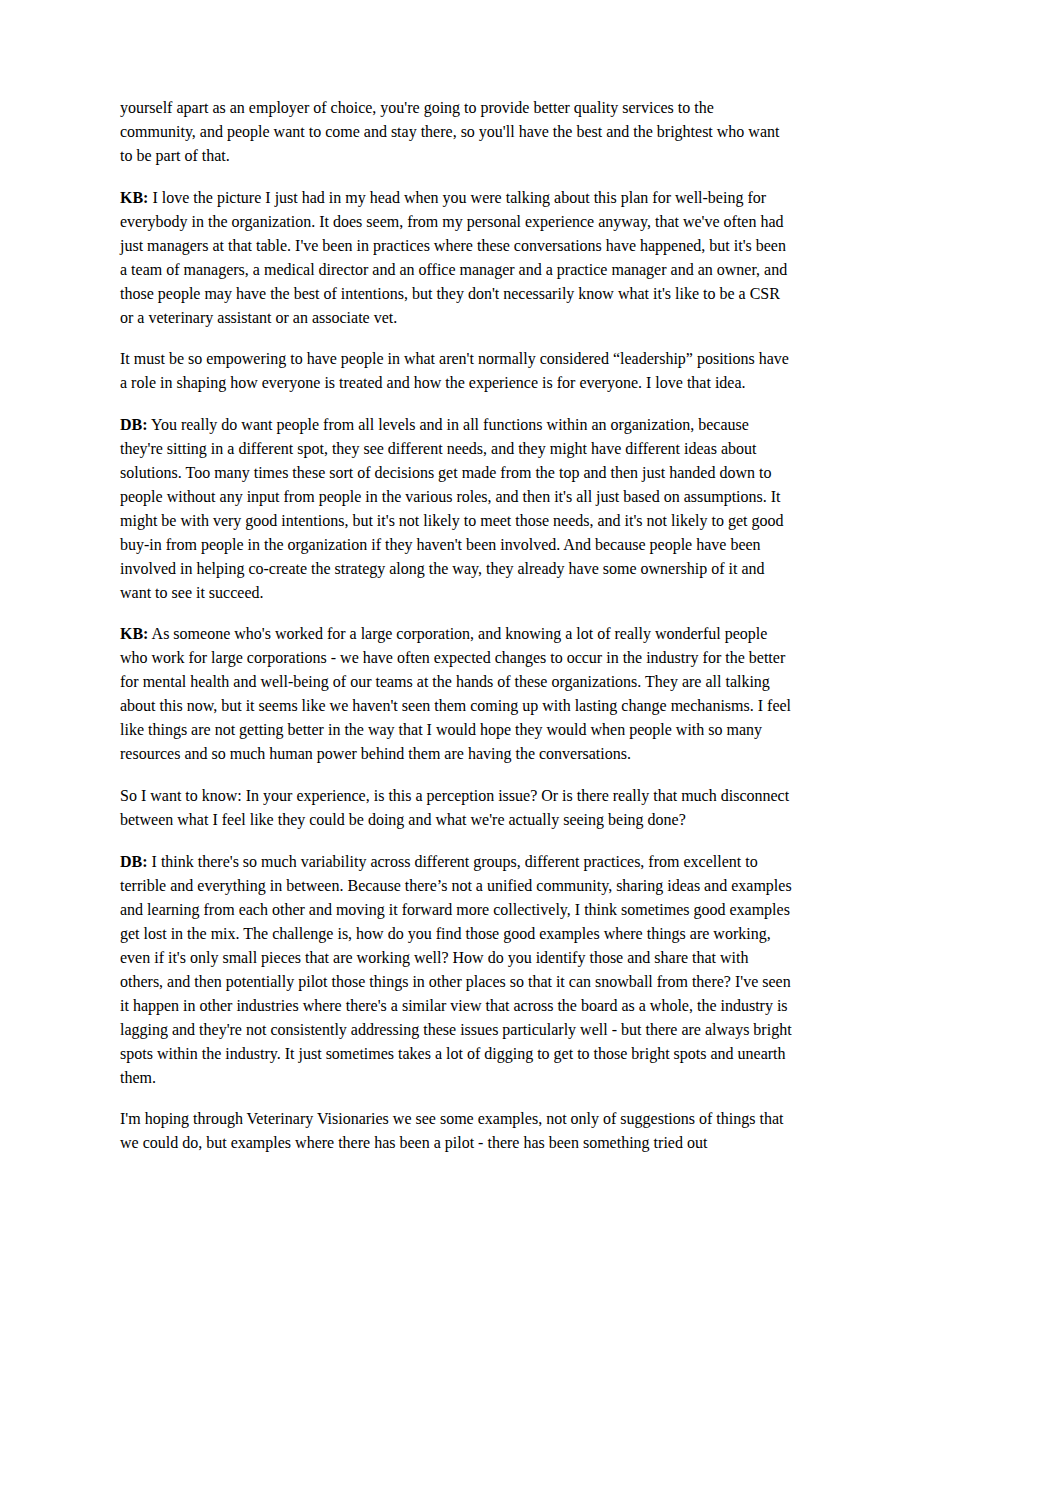yourself apart as an employer of choice, you're going to provide better quality services to the community, and people want to come and stay there, so you'll have the best and the brightest who want to be part of that.
KB: I love the picture I just had in my head when you were talking about this plan for well-being for everybody in the organization. It does seem, from my personal experience anyway, that we've often had just managers at that table. I've been in practices where these conversations have happened, but it's been a team of managers, a medical director and an office manager and a practice manager and an owner, and those people may have the best of intentions, but they don't necessarily know what it's like to be a CSR or a veterinary assistant or an associate vet.
It must be so empowering to have people in what aren't normally considered “leadership” positions have a role in shaping how everyone is treated and how the experience is for everyone. I love that idea.
DB: You really do want people from all levels and in all functions within an organization, because they're sitting in a different spot, they see different needs, and they might have different ideas about solutions. Too many times these sort of decisions get made from the top and then just handed down to people without any input from people in the various roles, and then it's all just based on assumptions. It might be with very good intentions, but it's not likely to meet those needs, and it's not likely to get good buy-in from people in the organization if they haven't been involved. And because people have been involved in helping co-create the strategy along the way, they already have some ownership of it and want to see it succeed.
KB: As someone who's worked for a large corporation, and knowing a lot of really wonderful people who work for large corporations - we have often expected changes to occur in the industry for the better for mental health and well-being of our teams at the hands of these organizations. They are all talking about this now, but it seems like we haven't seen them coming up with lasting change mechanisms. I feel like things are not getting better in the way that I would hope they would when people with so many resources and so much human power behind them are having the conversations.
So I want to know: In your experience, is this a perception issue? Or is there really that much disconnect between what I feel like they could be doing and what we're actually seeing being done?
DB: I think there's so much variability across different groups, different practices, from excellent to terrible and everything in between. Because there’s not a unified community, sharing ideas and examples and learning from each other and moving it forward more collectively, I think sometimes good examples get lost in the mix. The challenge is, how do you find those good examples where things are working, even if it's only small pieces that are working well? How do you identify those and share that with others, and then potentially pilot those things in other places so that it can snowball from there? I've seen it happen in other industries where there's a similar view that across the board as a whole, the industry is lagging and they're not consistently addressing these issues particularly well - but there are always bright spots within the industry. It just sometimes takes a lot of digging to get to those bright spots and unearth them.
I'm hoping through Veterinary Visionaries we see some examples, not only of suggestions of things that we could do, but examples where there has been a pilot - there has been something tried out